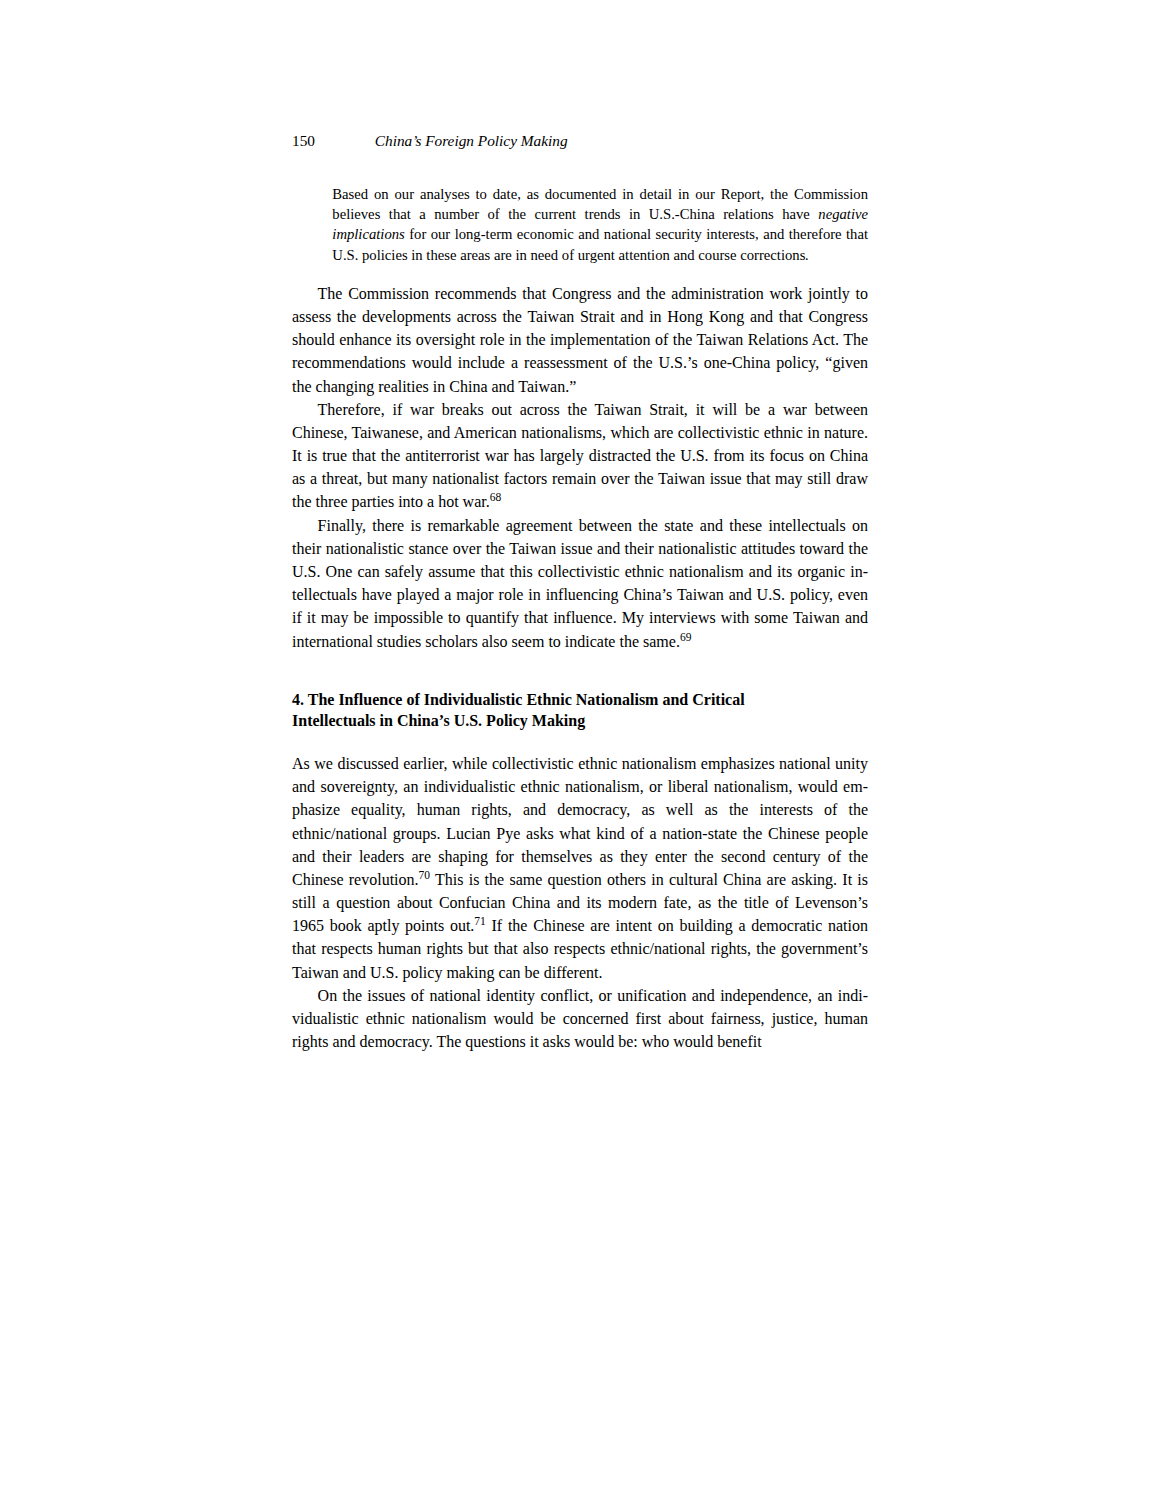150 China’s Foreign Policy Making
Based on our analyses to date, as documented in detail in our Report, the Commission believes that a number of the current trends in U.S.-China relations have negative implications for our long-term economic and national security interests, and therefore that U.S. policies in these areas are in need of urgent attention and course corrections.
The Commission recommends that Congress and the administration work jointly to assess the developments across the Taiwan Strait and in Hong Kong and that Congress should enhance its oversight role in the implementation of the Taiwan Relations Act. The recommendations would include a reassessment of the U.S.’s one-China policy, “given the changing realities in China and Taiwan.”
Therefore, if war breaks out across the Taiwan Strait, it will be a war between Chinese, Taiwanese, and American nationalisms, which are collectivistic ethnic in nature. It is true that the antiterrorist war has largely distracted the U.S. from its focus on China as a threat, but many nationalist factors remain over the Taiwan issue that may still draw the three parties into a hot war.68
Finally, there is remarkable agreement between the state and these intellectuals on their nationalistic stance over the Taiwan issue and their nationalistic attitudes toward the U.S. One can safely assume that this collectivistic ethnic nationalism and its organic intellectuals have played a major role in influencing China’s Taiwan and U.S. policy, even if it may be impossible to quantify that influence. My interviews with some Taiwan and international studies scholars also seem to indicate the same.69
4. The Influence of Individualistic Ethnic Nationalism and Critical
Intellectuals in China’s U.S. Policy Making
As we discussed earlier, while collectivistic ethnic nationalism emphasizes national unity and sovereignty, an individualistic ethnic nationalism, or liberal nationalism, would emphasize equality, human rights, and democracy, as well as the interests of the ethnic/national groups. Lucian Pye asks what kind of a nation-state the Chinese people and their leaders are shaping for themselves as they enter the second century of the Chinese revolution.70 This is the same question others in cultural China are asking. It is still a question about Confucian China and its modern fate, as the title of Levenson’s 1965 book aptly points out.71 If the Chinese are intent on building a democratic nation that respects human rights but that also respects ethnic/national rights, the government’s Taiwan and U.S. policy making can be different.
On the issues of national identity conflict, or unification and independence, an individualistic ethnic nationalism would be concerned first about fairness, justice, human rights and democracy. The questions it asks would be: who would benefit